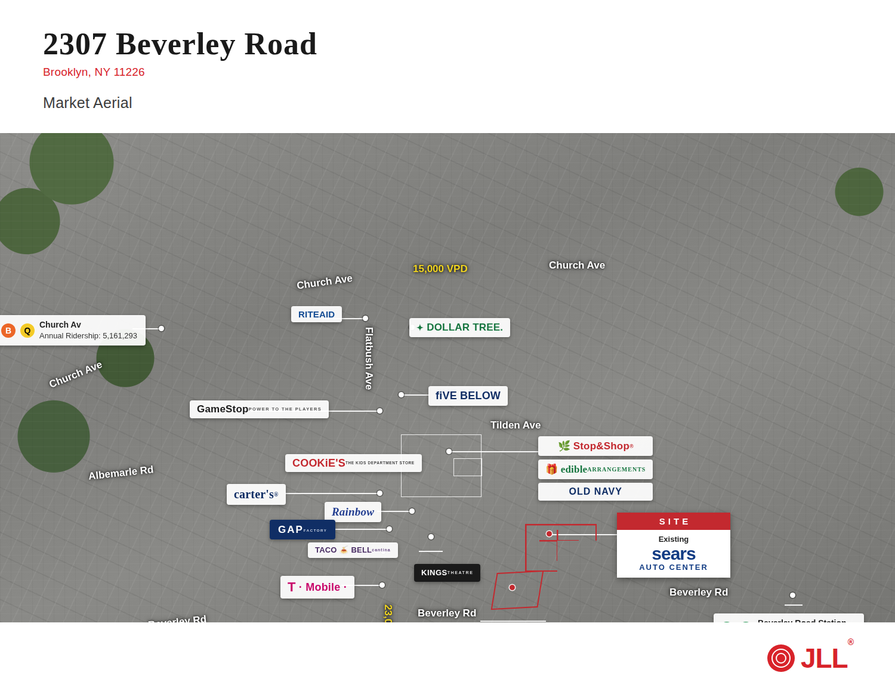2307 Beverley Road
Brooklyn, NY 11226
Market Aerial
Church Ave
Church Ave
Church Ave
Flatbush Ave
Tilden Ave
Albemarle Rd
Beverley Rd
Beverley Rd
Beverley Rd
15,000 VPD
23,033 VPD
B
Q
Church Av Annual Ridership: 5,161,293
2
5
Beverley Road Station Annual Ridership: 1,307,405
Q
Beverley Road Station Annual Ridership: 1,060,568
RITE AID
DOLLAR TREE.
fiVE BELOW
GameStop POWER TO THE PLAYERS
COOKiE'S THE KIDS DEPARTMENT STORE
carter's®
Rainbow
GAP FACTORY
TACO 🍝 BELL cantina
T · Mobile ·
KINGS THEATRE
🌿 Stop&Shop®
🎁 edible
ARRANGEMENTS
OLD NAVY
C★TOWN
SITE
Existing
sears
AUTO CENTER
SITE
Existing
sears
JLL®